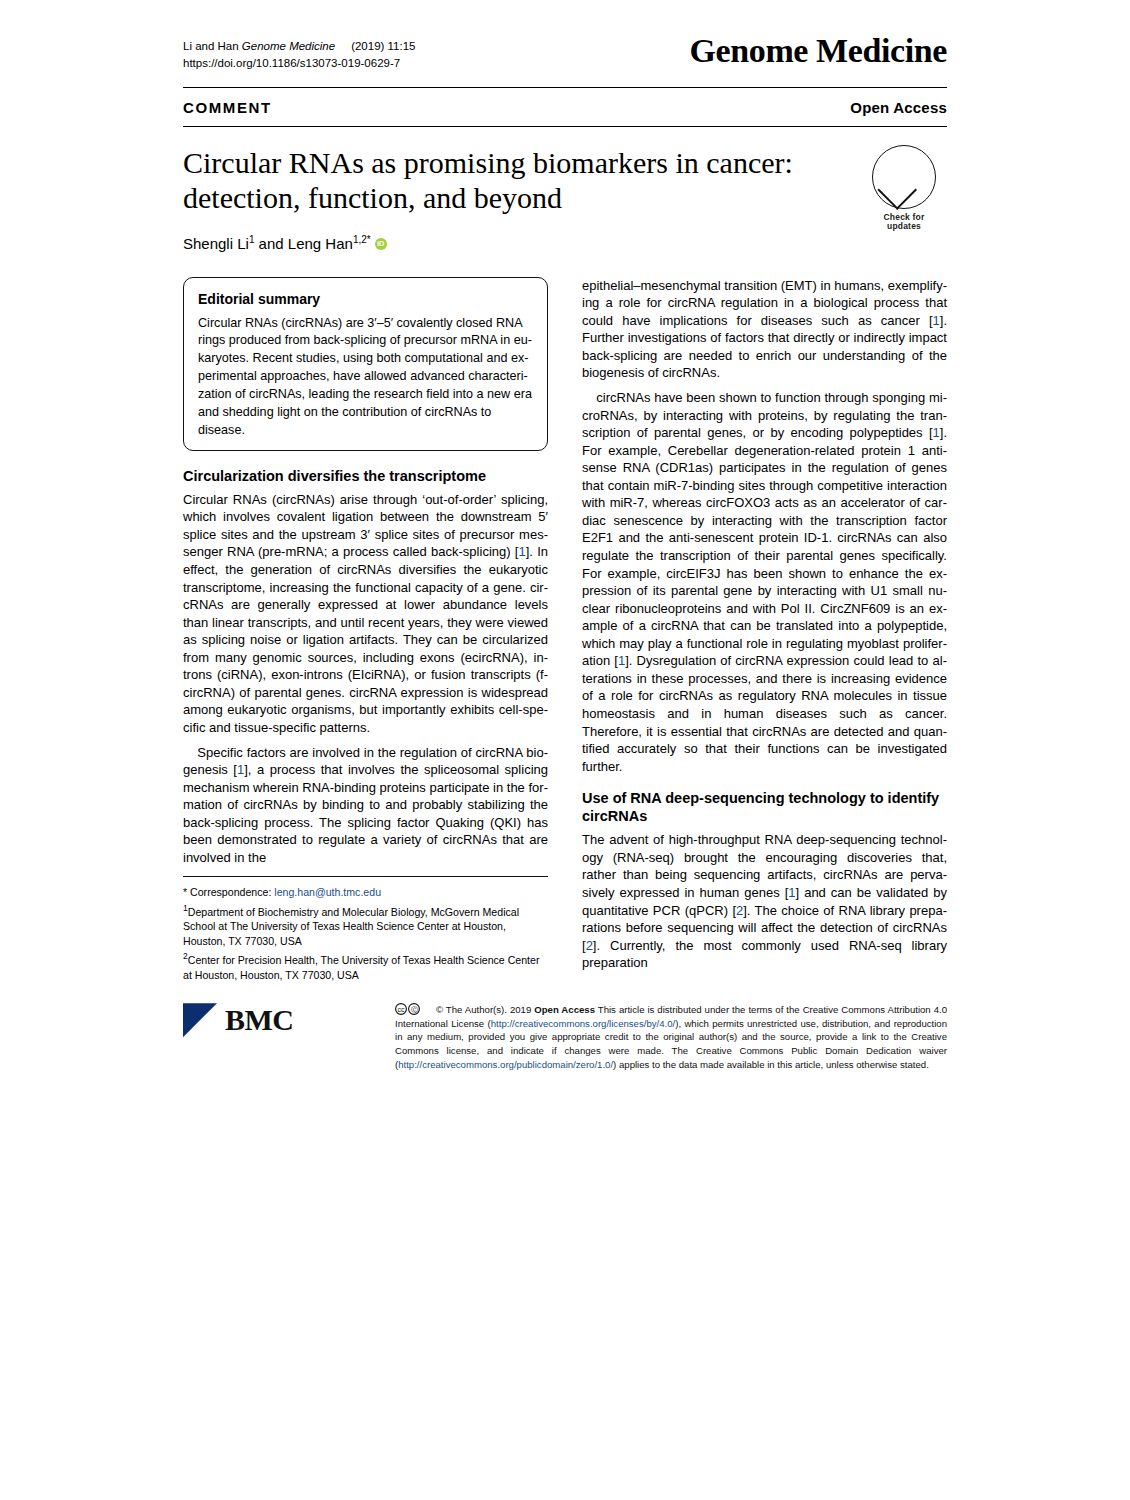Li and Han Genome Medicine (2019) 11:15
https://doi.org/10.1186/s13073-019-0629-7
Genome Medicine
Comment Open Access
Circular RNAs as promising biomarkers in cancer: detection, function, and beyond
Check for
updates
Shengli Li1 and Leng Han1,2*
Editorial summary
Circular RNAs (circRNAs) are 3′–5′ covalently closed RNA rings produced from back-splicing of precursor mRNA in eukaryotes. Recent studies, using both computational and experimental approaches, have allowed advanced characterization of circRNAs, leading the research field into a new era and shedding light on the contribution of circRNAs to disease.
Circularization diversifies the transcriptome
Circular RNAs (circRNAs) arise through ‘out-of-order’ splicing, which involves covalent ligation between the downstream 5′ splice sites and the upstream 3′ splice sites of precursor messenger RNA (pre-mRNA; a process called back-splicing) [1]. In effect, the generation of circRNAs diversifies the eukaryotic transcriptome, increasing the functional capacity of a gene. circRNAs are generally expressed at lower abundance levels than linear transcripts, and until recent years, they were viewed as splicing noise or ligation artifacts. They can be circularized from many genomic sources, including exons (ecircRNA), introns (ciRNA), exon-introns (EIciRNA), or fusion transcripts (f-circRNA) of parental genes. circRNA expression is widespread among eukaryotic organisms, but importantly exhibits cell-specific and tissue-specific patterns.
Specific factors are involved in the regulation of circRNA biogenesis [1], a process that involves the spliceosomal splicing mechanism wherein RNA-binding proteins participate in the formation of circRNAs by binding to and probably stabilizing the back-splicing process. The splicing factor Quaking (QKI) has been demonstrated to regulate a variety of circRNAs that are involved in the
* Correspondence: leng.han@uth.tmc.edu
1Department of Biochemistry and Molecular Biology, McGovern Medical School at The University of Texas Health Science Center at Houston, Houston, TX 77030, USA
2Center for Precision Health, The University of Texas Health Science Center at Houston, Houston, TX 77030, USA
epithelial–mesenchymal transition (EMT) in humans, exemplifying a role for circRNA regulation in a biological process that could have implications for diseases such as cancer [1]. Further investigations of factors that directly or indirectly impact back-splicing are needed to enrich our understanding of the biogenesis of circRNAs.
circRNAs have been shown to function through sponging microRNAs, by interacting with proteins, by regulating the transcription of parental genes, or by encoding polypeptides [1]. For example, Cerebellar degeneration-related protein 1 antisense RNA (CDR1as) participates in the regulation of genes that contain miR-7-binding sites through competitive interaction with miR-7, whereas circFOXO3 acts as an accelerator of cardiac senescence by interacting with the transcription factor E2F1 and the anti-senescent protein ID-1. circRNAs can also regulate the transcription of their parental genes specifically. For example, circEIF3J has been shown to enhance the expression of its parental gene by interacting with U1 small nuclear ribonucleoproteins and with Pol II. CircZNF609 is an example of a circRNA that can be translated into a polypeptide, which may play a functional role in regulating myoblast proliferation [1]. Dysregulation of circRNA expression could lead to alterations in these processes, and there is increasing evidence of a role for circRNAs as regulatory RNA molecules in tissue homeostasis and in human diseases such as cancer. Therefore, it is essential that circRNAs are detected and quantified accurately so that their functions can be investigated further.
Use of RNA deep-sequencing technology to identify circRNAs
The advent of high-throughput RNA deep-sequencing technology (RNA-seq) brought the encouraging discoveries that, rather than being sequencing artifacts, circRNAs are pervasively expressed in human genes [1] and can be validated by quantitative PCR (qPCR) [2]. The choice of RNA library preparations before sequencing will affect the detection of circRNAs [2]. Currently, the most commonly used RNA-seq library preparation
BMC
cc Ⓒ © The Author(s). 2019 Open Access This article is distributed under the terms of the Creative Commons Attribution 4.0 International License (http://creativecommons.org/licenses/by/4.0/), which permits unrestricted use, distribution, and reproduction in any medium, provided you give appropriate credit to the original author(s) and the source, provide a link to the Creative Commons license, and indicate if changes were made. The Creative Commons Public Domain Dedication waiver (http://creativecommons.org/publicdomain/zero/1.0/) applies to the data made available in this article, unless otherwise stated.